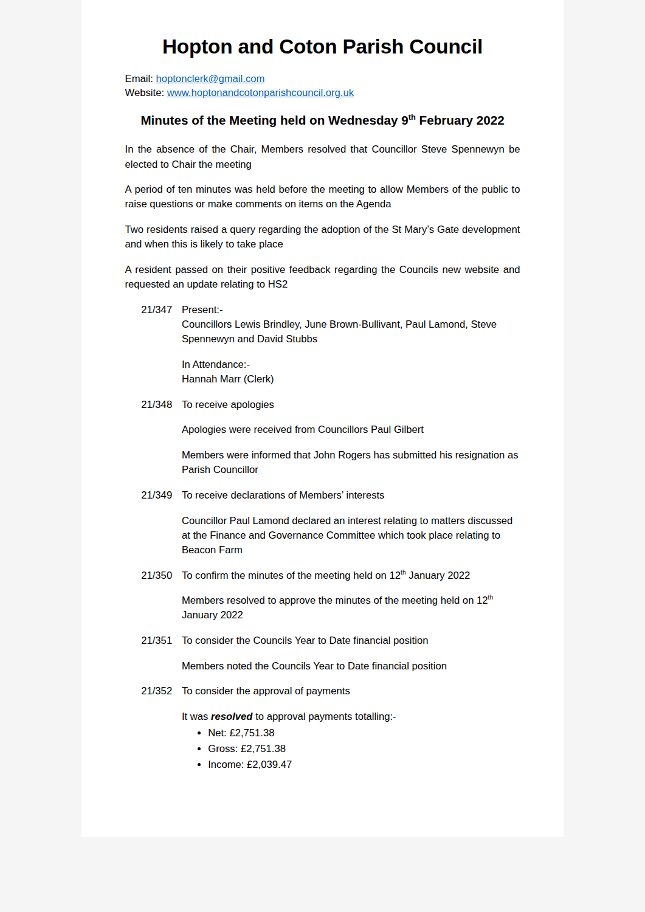Hopton and Coton Parish Council
Email: hoptonclerk@gmail.com
Website: www.hoptonandcotonparishcouncil.org.uk
Minutes of the Meeting held on Wednesday 9th February 2022
In the absence of the Chair, Members resolved that Councillor Steve Spennewyn be elected to Chair the meeting
A period of ten minutes was held before the meeting to allow Members of the public to raise questions or make comments on items on the Agenda
Two residents raised a query regarding the adoption of the St Mary’s Gate development and when this is likely to take place
A resident passed on their positive feedback regarding the Councils new website and requested an update relating to HS2
21/347
Present:-
Councillors Lewis Brindley, June Brown-Bullivant, Paul Lamond, Steve Spennewyn and David Stubbs
In Attendance:-
Hannah Marr (Clerk)
21/348
To receive apologies
Apologies were received from Councillors Paul Gilbert
Members were informed that John Rogers has submitted his resignation as Parish Councillor
21/349
To receive declarations of Members’ interests
Councillor Paul Lamond declared an interest relating to matters discussed at the Finance and Governance Committee which took place relating to Beacon Farm
21/350
To confirm the minutes of the meeting held on 12th January 2022
Members resolved to approve the minutes of the meeting held on 12th January 2022
21/351
To consider the Councils Year to Date financial position
Members noted the Councils Year to Date financial position
21/352
To consider the approval of payments
It was resolved to approval payments totalling:-
Net: £2,751.38
Gross: £2,751.38
Income: £2,039.47